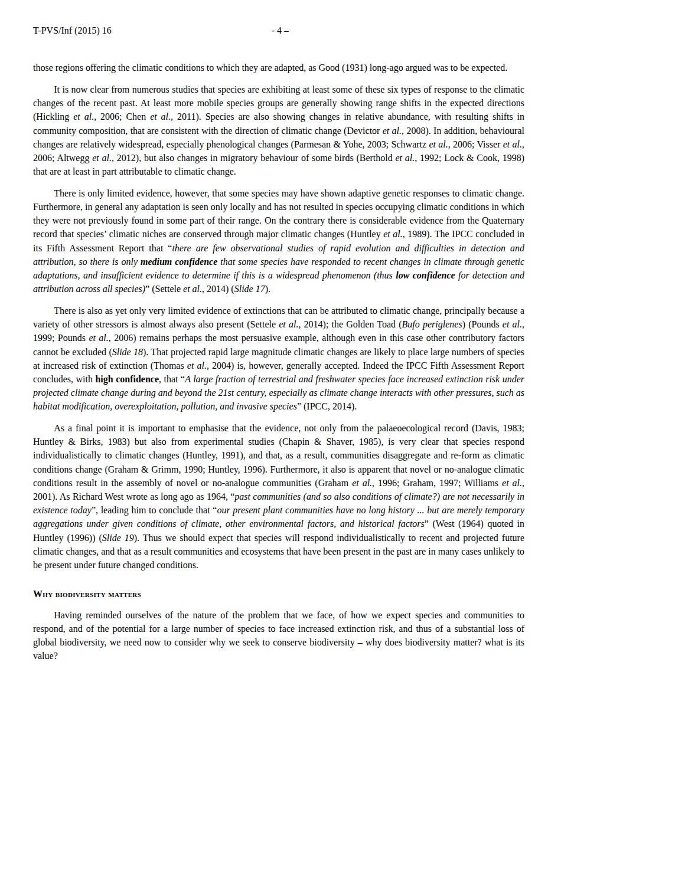T-PVS/Inf (2015) 16
- 4 –
those regions offering the climatic conditions to which they are adapted, as Good (1931) long-ago argued was to be expected.
It is now clear from numerous studies that species are exhibiting at least some of these six types of response to the climatic changes of the recent past. At least more mobile species groups are generally showing range shifts in the expected directions (Hickling et al., 2006; Chen et al., 2011). Species are also showing changes in relative abundance, with resulting shifts in community composition, that are consistent with the direction of climatic change (Devictor et al., 2008). In addition, behavioural changes are relatively widespread, especially phenological changes (Parmesan & Yohe, 2003; Schwartz et al., 2006; Visser et al., 2006; Altwegg et al., 2012), but also changes in migratory behaviour of some birds (Berthold et al., 1992; Lock & Cook, 1998) that are at least in part attributable to climatic change.
There is only limited evidence, however, that some species may have shown adaptive genetic responses to climatic change. Furthermore, in general any adaptation is seen only locally and has not resulted in species occupying climatic conditions in which they were not previously found in some part of their range. On the contrary there is considerable evidence from the Quaternary record that species’ climatic niches are conserved through major climatic changes (Huntley et al., 1989). The IPCC concluded in its Fifth Assessment Report that “there are few observational studies of rapid evolution and difficulties in detection and attribution, so there is only medium confidence that some species have responded to recent changes in climate through genetic adaptations, and insufficient evidence to determine if this is a widespread phenomenon (thus low confidence for detection and attribution across all species)” (Settele et al., 2014) (Slide 17).
There is also as yet only very limited evidence of extinctions that can be attributed to climatic change, principally because a variety of other stressors is almost always also present (Settele et al., 2014); the Golden Toad (Bufo periglenes) (Pounds et al., 1999; Pounds et al., 2006) remains perhaps the most persuasive example, although even in this case other contributory factors cannot be excluded (Slide 18). That projected rapid large magnitude climatic changes are likely to place large numbers of species at increased risk of extinction (Thomas et al., 2004) is, however, generally accepted. Indeed the IPCC Fifth Assessment Report concludes, with high confidence, that “A large fraction of terrestrial and freshwater species face increased extinction risk under projected climate change during and beyond the 21st century, especially as climate change interacts with other pressures, such as habitat modification, overexploitation, pollution, and invasive species” (IPCC, 2014).
As a final point it is important to emphasise that the evidence, not only from the palaeoecological record (Davis, 1983; Huntley & Birks, 1983) but also from experimental studies (Chapin & Shaver, 1985), is very clear that species respond individualistically to climatic changes (Huntley, 1991), and that, as a result, communities disaggregate and re-form as climatic conditions change (Graham & Grimm, 1990; Huntley, 1996). Furthermore, it also is apparent that novel or no-analogue climatic conditions result in the assembly of novel or no-analogue communities (Graham et al., 1996; Graham, 1997; Williams et al., 2001). As Richard West wrote as long ago as 1964, “past communities (and so also conditions of climate?) are not necessarily in existence today”, leading him to conclude that “our present plant communities have no long history ... but are merely temporary aggregations under given conditions of climate, other environmental factors, and historical factors” (West (1964) quoted in Huntley (1996)) (Slide 19). Thus we should expect that species will respond individualistically to recent and projected future climatic changes, and that as a result communities and ecosystems that have been present in the past are in many cases unlikely to be present under future changed conditions.
Why biodiversity matters
Having reminded ourselves of the nature of the problem that we face, of how we expect species and communities to respond, and of the potential for a large number of species to face increased extinction risk, and thus of a substantial loss of global biodiversity, we need now to consider why we seek to conserve biodiversity – why does biodiversity matter? what is its value?